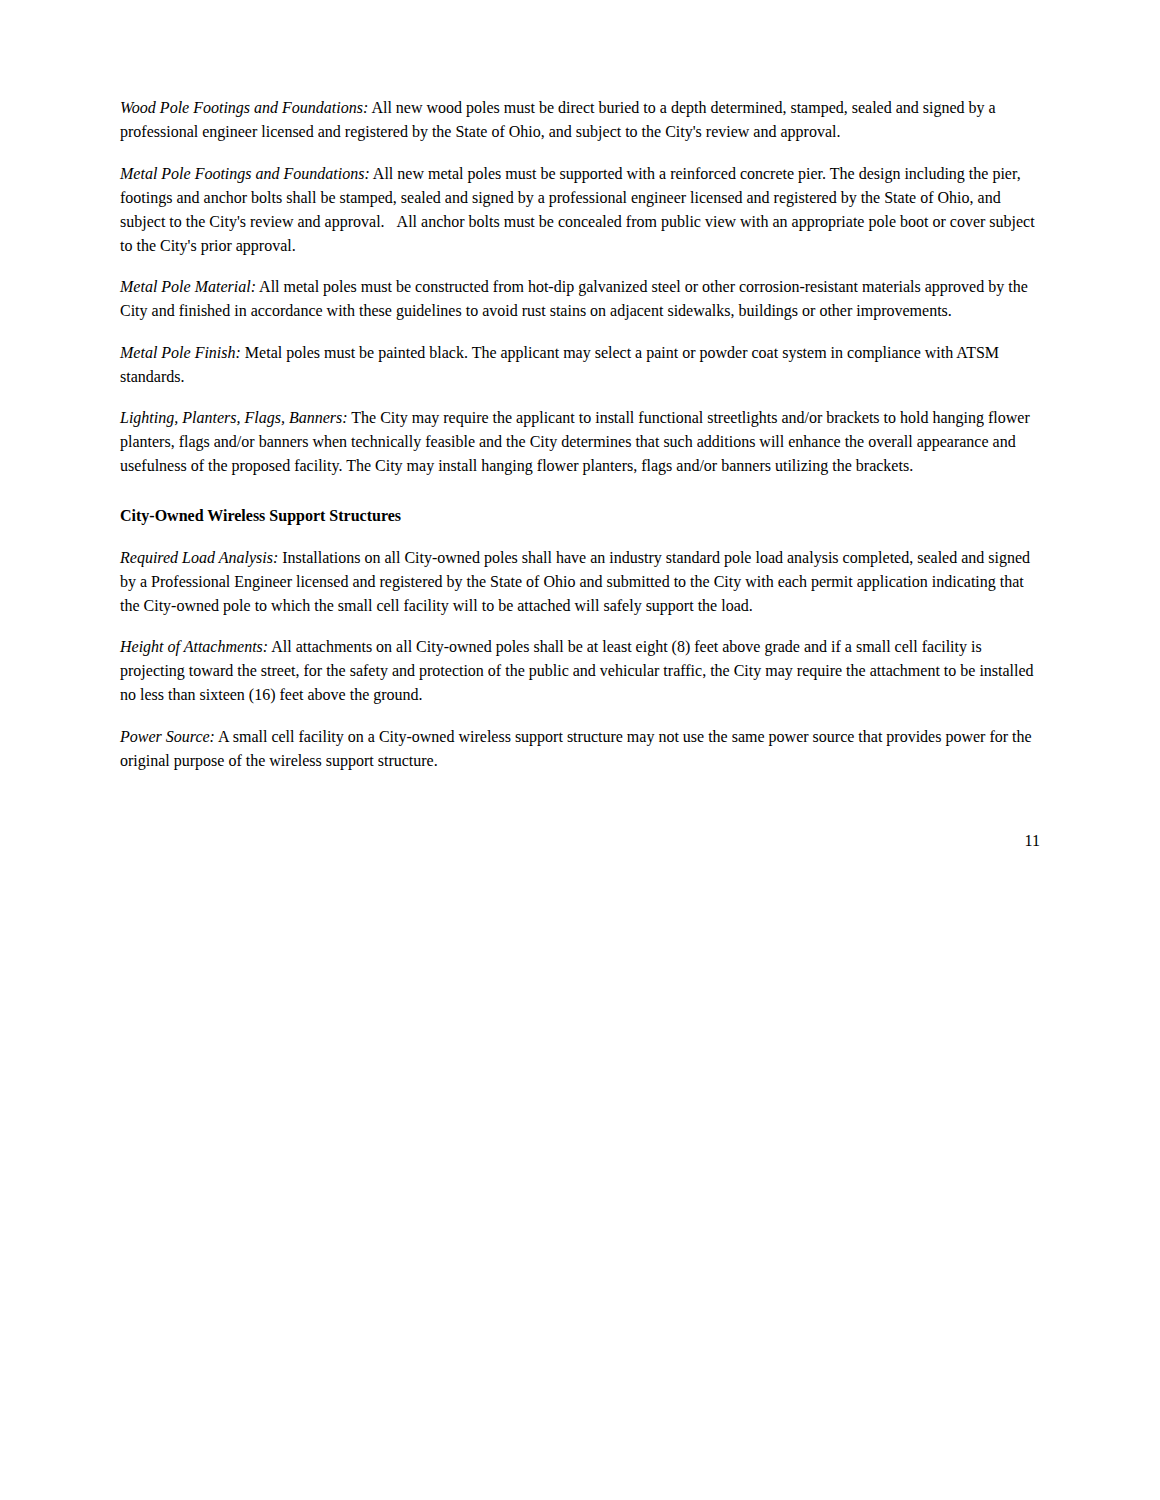Wood Pole Footings and Foundations: All new wood poles must be direct buried to a depth determined, stamped, sealed and signed by a professional engineer licensed and registered by the State of Ohio, and subject to the City's review and approval.
Metal Pole Footings and Foundations: All new metal poles must be supported with a reinforced concrete pier. The design including the pier, footings and anchor bolts shall be stamped, sealed and signed by a professional engineer licensed and registered by the State of Ohio, and subject to the City's review and approval. All anchor bolts must be concealed from public view with an appropriate pole boot or cover subject to the City's prior approval.
Metal Pole Material: All metal poles must be constructed from hot-dip galvanized steel or other corrosion-resistant materials approved by the City and finished in accordance with these guidelines to avoid rust stains on adjacent sidewalks, buildings or other improvements.
Metal Pole Finish: Metal poles must be painted black. The applicant may select a paint or powder coat system in compliance with ATSM standards.
Lighting, Planters, Flags, Banners: The City may require the applicant to install functional streetlights and/or brackets to hold hanging flower planters, flags and/or banners when technically feasible and the City determines that such additions will enhance the overall appearance and usefulness of the proposed facility. The City may install hanging flower planters, flags and/or banners utilizing the brackets.
City-Owned Wireless Support Structures
Required Load Analysis: Installations on all City-owned poles shall have an industry standard pole load analysis completed, sealed and signed by a Professional Engineer licensed and registered by the State of Ohio and submitted to the City with each permit application indicating that the City-owned pole to which the small cell facility will to be attached will safely support the load.
Height of Attachments: All attachments on all City-owned poles shall be at least eight (8) feet above grade and if a small cell facility is projecting toward the street, for the safety and protection of the public and vehicular traffic, the City may require the attachment to be installed no less than sixteen (16) feet above the ground.
Power Source: A small cell facility on a City-owned wireless support structure may not use the same power source that provides power for the original purpose of the wireless support structure.
11